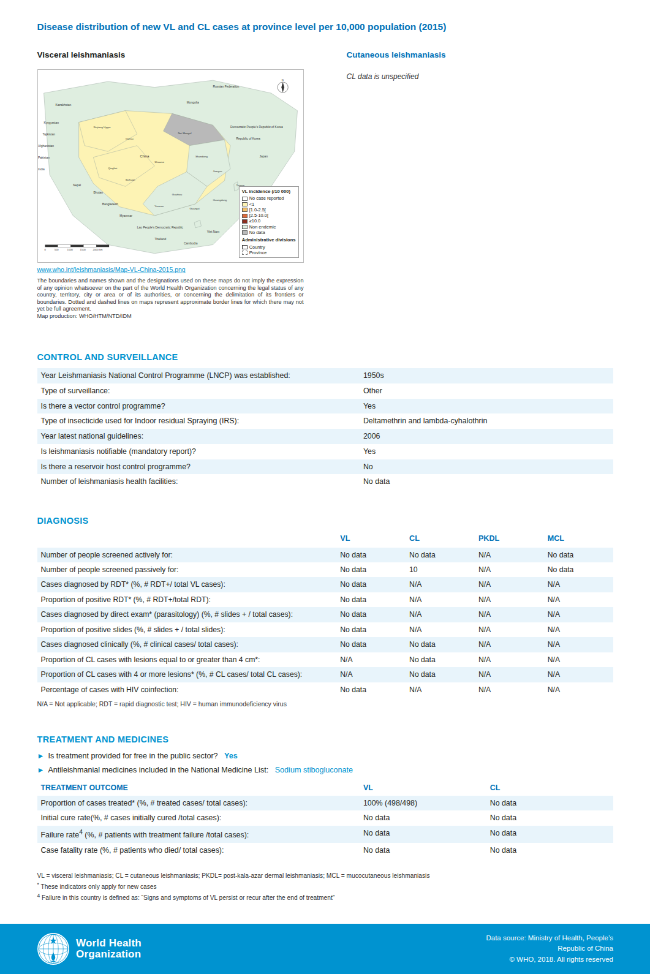Disease distribution of new VL and CL cases at province level per 10,000 population (2015)
Visceral leishmaniasis
Russian Federation Kazakhstan Mongolia Kyrgyzstan Tajikistan Afghanistan Pakistan India Nepal Bhutan Bangladesh Myanmar Lao People's Democratic Republic Thailand Cambodia Viet Nam Democratic People's Republic of Korea Republic of Korea Japan China Xinjiang Uygur Gansu Qinghai Sichuan Shaanxi Nei Mongol Shandong Jiangsu Guizhou Yunnan Guangxi Guangdong Taiwan N 0 500 1000 1500 2000 km
VL incidence (/10 000)
No case reported
<1
[1.0-2.5[
[2.5-10.0[
≥10.0
Non endemic
No data
Administrative divisions
Country
Province
www.who.int/leishmaniasis/Map-VL-China-2015.png
The boundaries and names shown and the designations used on these maps do not imply the expression of any opinion whatsoever on the part of the World Health Organization concerning the legal status of any country, territory, city or area or of its authorities, or concerning the delimitation of its frontiers or boundaries. Dotted and dashed lines on maps represent approximate border lines for which there may not yet be full agreement.
Map production: WHO/HTM/NTD/IDM
Cutaneous leishmaniasis
CL data is unspecified
CONTROL AND SURVEILLANCE
| Year Leishmaniasis National Control Programme (LNCP) was established: | 1950s |
| Type of surveillance: | Other |
| Is there a vector control programme? | Yes |
| Type of insecticide used for Indoor residual Spraying (IRS): | Deltamethrin and lambda-cyhalothrin |
| Year latest national guidelines: | 2006 |
| Is leishmaniasis notifiable (mandatory report)? | Yes |
| Is there a reservoir host control programme? | No |
| Number of leishmaniasis health facilities: | No data |
DIAGNOSIS
| | VL | CL | PKDL | MCL |
| --- | --- | --- | --- | --- |
| Number of people screened actively for: | No data | No data | N/A | No data |
| Number of people screened passively for: | No data | 10 | N/A | No data |
| Cases diagnosed by RDT* (%, # RDT+/ total VL cases): | No data | N/A | N/A | N/A |
| Proportion of positive RDT* (%, # RDT+/total RDT): | No data | N/A | N/A | N/A |
| Cases diagnosed by direct exam* (parasitology) (%, # slides + / total cases): | No data | N/A | N/A | N/A |
| Proportion of positive slides (%, # slides + / total slides): | No data | N/A | N/A | N/A |
| Cases diagnosed clinically (%, # clinical cases/ total cases): | No data | No data | N/A | N/A |
| Proportion of CL cases with lesions equal to or greater than 4 cm*: | N/A | No data | N/A | N/A |
| Proportion of CL cases with 4 or more lesions* (%, # CL cases/ total CL cases): | N/A | No data | N/A | N/A |
| Percentage of cases with HIV coinfection: | No data | N/A | N/A | N/A |
N/A = Not applicable; RDT = rapid diagnostic test; HIV = human immunodeficiency virus
TREATMENT AND MEDICINES
►Is treatment provided for free in the public sector? Yes
►Antileishmanial medicines included in the National Medicine List: Sodium stibogluconate
| TREATMENT OUTCOME | VL | CL |
| --- | --- | --- |
| Proportion of cases treated* (%, # treated cases/ total cases): | 100% (498/498) | No data |
| Initial cure rate(%, # cases initially cured /total cases): | No data | No data |
| Failure rate 4 (%, # patients with treatment failure /total cases): | No data | No data |
| Case fatality rate (%, # patients who died/ total cases): | No data | No data |
VL = visceral leishmaniasis; CL = cutaneous leishmaniasis; PKDL= post-kala-azar dermal leishmaniasis; MCL = mucocutaneous leishmaniasis
* These indicators only apply for new cases
4 Failure in this country is defined as: “Signs and symptoms of VL persist or recur after the end of treatment”
World Health Organization
Data source: Ministry of Health, People’s
Republic of China
© WHO, 2018. All rights reserved